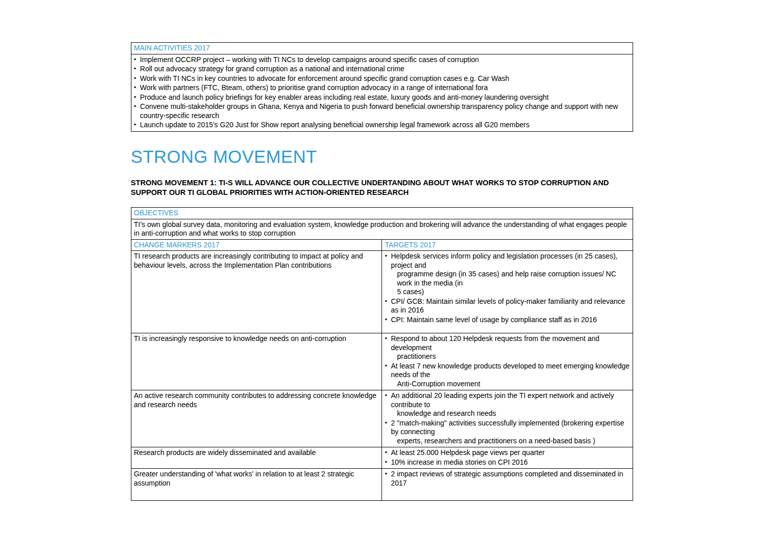| MAIN ACTIVITIES 2017 |
| Implement OCCRP project – working with TI NCs to develop campaigns around specific cases of corruption Roll out advocacy strategy for grand corruption as a national and international crime Work with TI NCs in key countries to advocate for enforcement around specific grand corruption cases e.g. Car Wash Work with partners (FTC, Bteam, others) to prioritise grand corruption advocacy in a range of international fora Produce and launch policy briefings for key enabler areas including real estate, luxury goods and anti-money laundering oversight Convene multi-stakeholder groups in Ghana, Kenya and Nigeria to push forward beneficial ownership transparency policy change and support with new country-specific research Launch update to 2015’s G20 Just for Show report analysing beneficial ownership legal framework across all G20 members |
STRONG MOVEMENT
STRONG MOVEMENT 1: TI-S WILL ADVANCE OUR COLLECTIVE UNDERTANDING ABOUT WHAT WORKS TO STOP CORRUPTION AND SUPPORT OUR TI GLOBAL PRIORITIES WITH ACTION-ORIENTED RESEARCH
| OBJECTIVES |
| TI’s own global survey data, monitoring and evaluation system, knowledge production and brokering will advance the understanding of what engages people in anti-corruption and what works to stop corruption |
| CHANGE MARKERS 2017 | TARGETS 2017 |
| TI research products are increasingly contributing to impact at policy and behaviour levels, across the Implementation Plan contributions | Helpdesk services inform policy and legislation processes (in 25 cases), project and programme design (in 35 cases) and help raise corruption issues/ NC work in the media (in 5 cases) CPI/ GCB: Maintain similar levels of policy-maker familiarity and relevance as in 2016 CPI: Maintain same level of usage by compliance staff as in 2016 |
| TI is increasingly responsive to knowledge needs on anti-corruption | Respond to about 120 Helpdesk requests from the movement and development practitioners At least 7 new knowledge products developed to meet emerging knowledge needs of the Anti-Corruption movement |
| An active research community contributes to addressing concrete knowledge and research needs | An additional 20 leading experts join the TI expert network and actively contribute to knowledge and research needs 2 "match-making" activities successfully implemented (brokering expertise by connecting experts, researchers and practitioners on a need-based basis ) |
| Research products are widely disseminated and available | At least 25.000 Helpdesk page views per quarter 10% increase in media stories on CPI 2016 |
| Greater understanding of 'what works' in relation to at least 2 strategic assumption | 2 impact reviews of strategic assumptions completed and disseminated in 2017 |